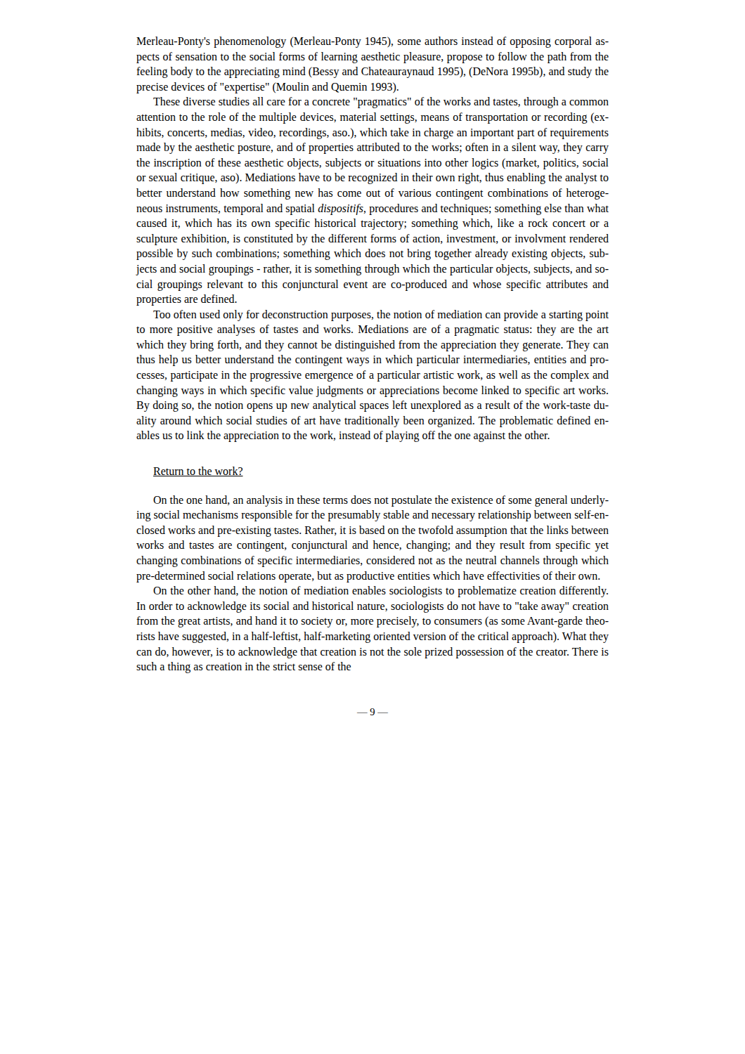Merleau-Ponty's phenomenology (Merleau-Ponty 1945), some authors instead of opposing corporal aspects of sensation to the social forms of learning aesthetic pleasure, propose to follow the path from the feeling body to the appreciating mind (Bessy and Chateauraynaud 1995), (DeNora 1995b), and study the precise devices of "expertise" (Moulin and Quemin 1993).
These diverse studies all care for a concrete "pragmatics" of the works and tastes, through a common attention to the role of the multiple devices, material settings, means of transportation or recording (exhibits, concerts, medias, video, recordings, aso.), which take in charge an important part of requirements made by the aesthetic posture, and of properties attributed to the works; often in a silent way, they carry the inscription of these aesthetic objects, subjects or situations into other logics (market, politics, social or sexual critique, aso). Mediations have to be recognized in their own right, thus enabling the analyst to better understand how something new has come out of various contingent combinations of heterogeneous instruments, temporal and spatial dispositifs, procedures and techniques; something else than what caused it, which has its own specific historical trajectory; something which, like a rock concert or a sculpture exhibition, is constituted by the different forms of action, investment, or involvment rendered possible by such combinations; something which does not bring together already existing objects, subjects and social groupings - rather, it is something through which the particular objects, subjects, and social groupings relevant to this conjunctural event are co-produced and whose specific attributes and properties are defined.
Too often used only for deconstruction purposes, the notion of mediation can provide a starting point to more positive analyses of tastes and works. Mediations are of a pragmatic status: they are the art which they bring forth, and they cannot be distinguished from the appreciation they generate. They can thus help us better understand the contingent ways in which particular intermediaries, entities and processes, participate in the progressive emergence of a particular artistic work, as well as the complex and changing ways in which specific value judgments or appreciations become linked to specific art works. By doing so, the notion opens up new analytical spaces left unexplored as a result of the work-taste duality around which social studies of art have traditionally been organized. The problematic defined enables us to link the appreciation to the work, instead of playing off the one against the other.
Return to the work?
On the one hand, an analysis in these terms does not postulate the existence of some general underlying social mechanisms responsible for the presumably stable and necessary relationship between self-enclosed works and pre-existing tastes. Rather, it is based on the twofold assumption that the links between works and tastes are contingent, conjunctural and hence, changing; and they result from specific yet changing combinations of specific intermediaries, considered not as the neutral channels through which pre-determined social relations operate, but as productive entities which have effectivities of their own.
On the other hand, the notion of mediation enables sociologists to problematize creation differently. In order to acknowledge its social and historical nature, sociologists do not have to "take away" creation from the great artists, and hand it to society or, more precisely, to consumers (as some Avant-garde theorists have suggested, in a half-leftist, half-marketing oriented version of the critical approach). What they can do, however, is to acknowledge that creation is not the sole prized possession of the creator. There is such a thing as creation in the strict sense of the
— 9 —